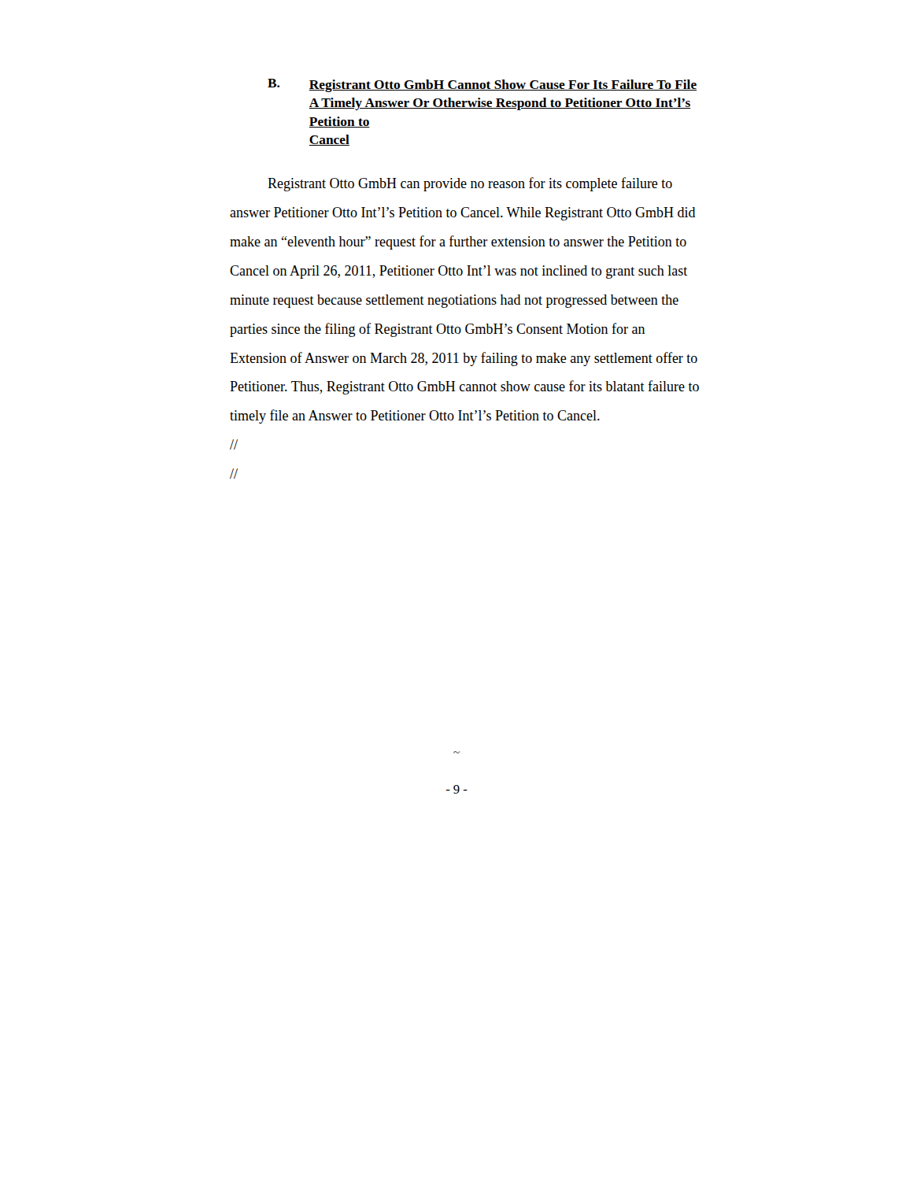B.
Registrant Otto GmbH Cannot Show Cause For Its Failure To File
A Timely Answer Or Otherwise Respond to Petitioner Otto Int’l’s Petition to
Cancel
Registrant Otto GmbH can provide no reason for its complete failure to answer Petitioner Otto Int’l’s Petition to Cancel. While Registrant Otto GmbH did make an “eleventh hour” request for a further extension to answer the Petition to Cancel on April 26, 2011, Petitioner Otto Int’l was not inclined to grant such last minute request because settlement negotiations had not progressed between the parties since the filing of Registrant Otto GmbH’s Consent Motion for an Extension of Answer on March 28, 2011 by failing to make any settlement offer to Petitioner. Thus, Registrant Otto GmbH cannot show cause for its blatant failure to timely file an Answer to Petitioner Otto Int’l’s Petition to Cancel.
//
//
~
- 9 -